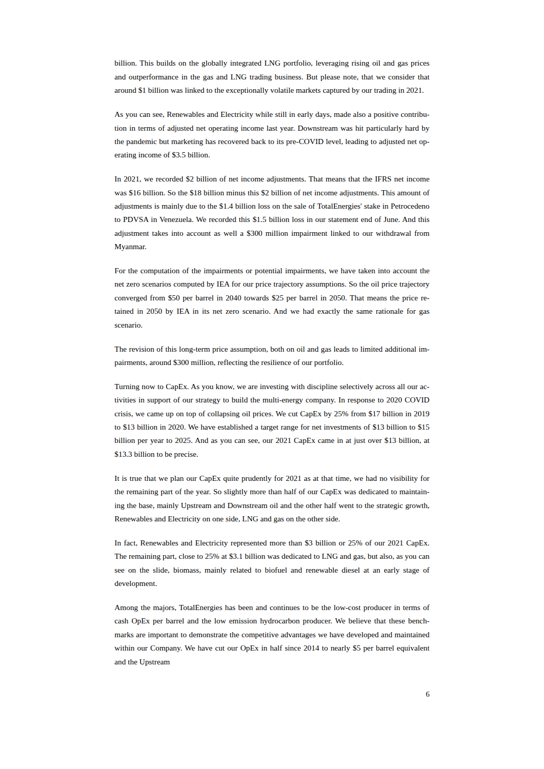billion. This builds on the globally integrated LNG portfolio, leveraging rising oil and gas prices and outperformance in the gas and LNG trading business. But please note, that we consider that around $1 billion was linked to the exceptionally volatile markets captured by our trading in 2021.
As you can see, Renewables and Electricity while still in early days, made also a positive contribution in terms of adjusted net operating income last year. Downstream was hit particularly hard by the pandemic but marketing has recovered back to its pre-COVID level, leading to adjusted net operating income of $3.5 billion.
In 2021, we recorded $2 billion of net income adjustments. That means that the IFRS net income was $16 billion. So the $18 billion minus this $2 billion of net income adjustments. This amount of adjustments is mainly due to the $1.4 billion loss on the sale of TotalEnergies' stake in Petrocedeno to PDVSA in Venezuela. We recorded this $1.5 billion loss in our statement end of June. And this adjustment takes into account as well a $300 million impairment linked to our withdrawal from Myanmar.
For the computation of the impairments or potential impairments, we have taken into account the net zero scenarios computed by IEA for our price trajectory assumptions. So the oil price trajectory converged from $50 per barrel in 2040 towards $25 per barrel in 2050. That means the price retained in 2050 by IEA in its net zero scenario. And we had exactly the same rationale for gas scenario.
The revision of this long-term price assumption, both on oil and gas leads to limited additional impairments, around $300 million, reflecting the resilience of our portfolio.
Turning now to CapEx. As you know, we are investing with discipline selectively across all our activities in support of our strategy to build the multi-energy company. In response to 2020 COVID crisis, we came up on top of collapsing oil prices. We cut CapEx by 25% from $17 billion in 2019 to $13 billion in 2020. We have established a target range for net investments of $13 billion to $15 billion per year to 2025. And as you can see, our 2021 CapEx came in at just over $13 billion, at $13.3 billion to be precise.
It is true that we plan our CapEx quite prudently for 2021 as at that time, we had no visibility for the remaining part of the year. So slightly more than half of our CapEx was dedicated to maintaining the base, mainly Upstream and Downstream oil and the other half went to the strategic growth, Renewables and Electricity on one side, LNG and gas on the other side.
In fact, Renewables and Electricity represented more than $3 billion or 25% of our 2021 CapEx. The remaining part, close to 25% at $3.1 billion was dedicated to LNG and gas, but also, as you can see on the slide, biomass, mainly related to biofuel and renewable diesel at an early stage of development.
Among the majors, TotalEnergies has been and continues to be the low-cost producer in terms of cash OpEx per barrel and the low emission hydrocarbon producer. We believe that these benchmarks are important to demonstrate the competitive advantages we have developed and maintained within our Company. We have cut our OpEx in half since 2014 to nearly $5 per barrel equivalent and the Upstream
6